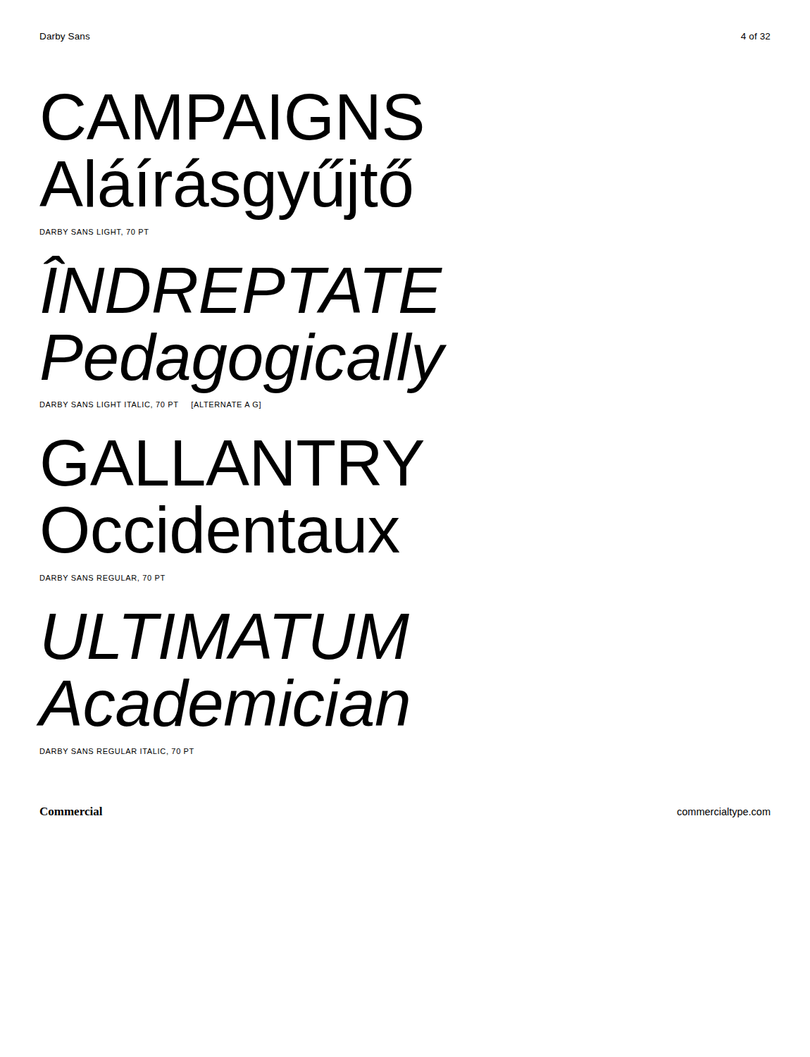Darby Sans
4 of 32
CAMPAIGNS
Aláírásgyűjtő
Darby Sans Light, 70 pt
ÎNDREPTATE
Pedagogically
Darby Sans Light Italic, 70 pt [alternate a g]
GALLANTRY
Occidentaux
Darby Sans Regular, 70 pt
ULTIMATUM
Academician
Darby Sans Regular Italic, 70 pt
Commercial
commercialtype.com